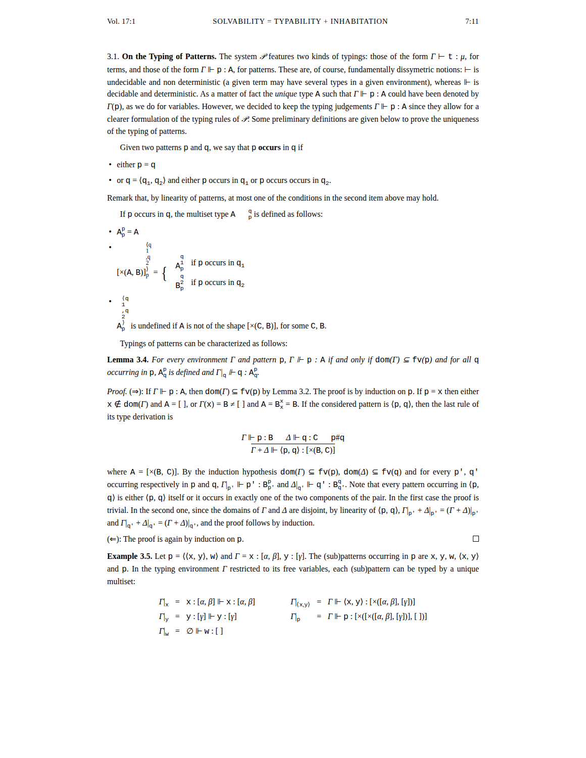Vol. 17:1 Solvability = Typability + Inhabitation 7:11
3.1. On the Typing of Patterns.
The system 𝒫 features two kinds of typings: those of the form Γ ⊢ t : μ, for terms, and those of the form Γ ⊩ p : A, for patterns. These are, of course, fundamentally dissymetric notions: ⊢ is undecidable and non deterministic (a given term may have several types in a given environment), whereas ⊩ is decidable and deterministic. As a matter of fact the unique type A such that Γ ⊩ p : A could have been denoted by Γ(p), as we do for variables. However, we decided to keep the typing judgements Γ ⊩ p : A since they allow for a clearer formulation of the typing rules of 𝒫. Some preliminary definitions are given below to prove the uniqueness of the typing of patterns.
Given two patterns p and q, we say that p occurs in q if
either p = q
or q = ⟨q1, q2⟩ and either p occurs in q1 or p occurs occurs in q2.
Remark that, by linearity of patterns, at most one of the conditions in the second item above may hold.
If p occurs in q, the multiset type Aqp is defined as follows:
App = A
[×(A, B)]⟨q1,q2⟩p = {
| A q 1 p | if p occurs in q 1 |
| B q 2 p | if p occurs in q 2 |
A⟨q1,q2⟩p is undefined if A is not of the shape [×(C, B)], for some C, B.
Typings of patterns can be characterized as follows:
Lemma 3.4. For every environment Γ and pattern p, Γ ⊩ p : A if and only if dom(Γ) ⊆ fv(p) and for all q occurring in p, Apq is defined and Γ|q ⊩ q : Apq.
Proof. (⇒): If Γ ⊩ p : A, then dom(Γ) ⊆ fv(p) by Lemma 3.2. The proof is by induction on p. If p = x then either x ∉ dom(Γ) and A = [ ], or Γ(x) = B ≠ [ ] and A = Bxx = B. If the considered pattern is ⟨p, q⟩, then the last rule of its type derivation is
Γ ⊩ p : B Δ ⊩ q : C p#q
Γ + Δ ⊩ ⟨p, q⟩ : [×(B, C)]
where A = [×(B, C)]. By the induction hypothesis dom(Γ) ⊆ fv(p), dom(Δ) ⊆ fv(q) and for every p′, q′ occurring respectively in p and q, Γ|p′ ⊩ p′ : Bpp′ and Δ|q′ ⊩ q′ : Bqq′. Note that every pattern occurring in ⟨p, q⟩ is either ⟨p, q⟩ itself or it occurs in exactly one of the two components of the pair. In the first case the proof is trivial. In the second one, since the domains of Γ and Δ are disjoint, by linearity of ⟨p, q⟩, Γ|p′ + Δ|p′ = (Γ + Δ)|p′ and Γ|q′ + Δ|q′ = (Γ + Δ)|q′, and the proof follows by induction.
(⇐): The proof is again by induction on p.
Example 3.5. Let p = ⟨⟨x, y⟩, w⟩ and Γ = x : [α, β], y : [γ]. The (sub)patterns occurring in p are x, y, w, ⟨x, y⟩ and p. In the typing environment Γ restricted to its free variables, each (sub)pattern can be typed by a unique multiset:
| Γ / x | = | x : [ α , β ] ⊩ x : [ α , β ] | | Γ / ⟨ x , y ⟩ | = | Γ ⊩ ⟨ x , y ⟩ : [×([ α , β ], [ γ ])] |
| Γ / y | = | y : [ γ ] ⊩ y : [ γ ] | | Γ / p | = | Γ ⊩ p : [×([×([ α , β ], [ γ ])], [ ])] |
| Γ / w | = | ∅ ⊩ w : [ ] | | | | |